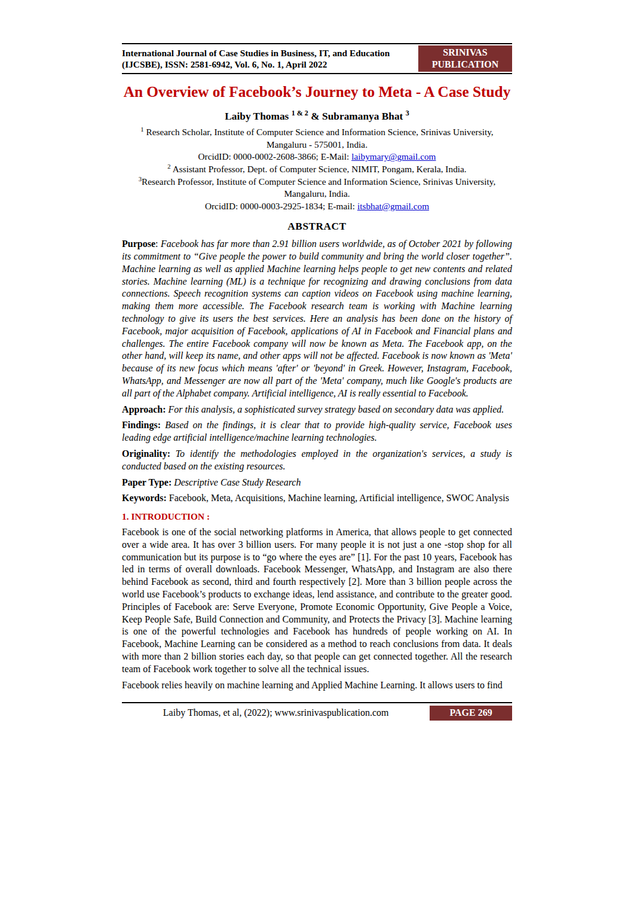International Journal of Case Studies in Business, IT, and Education
(IJCSBE), ISSN: 2581-6942, Vol. 6, No. 1, April 2022
SRINIVAS
PUBLICATION
An Overview of Facebook’s Journey to Meta - A Case Study
Laiby Thomas 1 & 2 & Subramanya Bhat 3
1 Research Scholar, Institute of Computer Science and Information Science, Srinivas University, Mangaluru - 575001, India.
OrcidID: 0000-0002-2608-3866; E-Mail: laibymary@gmail.com
2 Assistant Professor, Dept. of Computer Science, NIMIT, Pongam, Kerala, India.
3Research Professor, Institute of Computer Science and Information Science, Srinivas University, Mangaluru, India.
OrcidID: 0000-0003-2925-1834; E-mail: itsbhat@gmail.com
ABSTRACT
Purpose: Facebook has far more than 2.91 billion users worldwide, as of October 2021 by following its commitment to “Give people the power to build community and bring the world closer together”. Machine learning as well as applied Machine learning helps people to get new contents and related stories. Machine learning (ML) is a technique for recognizing and drawing conclusions from data connections. Speech recognition systems can caption videos on Facebook using machine learning, making them more accessible. The Facebook research team is working with Machine learning technology to give its users the best services. Here an analysis has been done on the history of Facebook, major acquisition of Facebook, applications of AI in Facebook and Financial plans and challenges. The entire Facebook company will now be known as Meta. The Facebook app, on the other hand, will keep its name, and other apps will not be affected. Facebook is now known as 'Meta' because of its new focus which means 'after' or 'beyond' in Greek. However, Instagram, Facebook, WhatsApp, and Messenger are now all part of the 'Meta' company, much like Google's products are all part of the Alphabet company. Artificial intelligence, AI is really essential to Facebook.
Approach: For this analysis, a sophisticated survey strategy based on secondary data was applied.
Findings: Based on the findings, it is clear that to provide high-quality service, Facebook uses leading edge artificial intelligence/machine learning technologies.
Originality: To identify the methodologies employed in the organization's services, a study is conducted based on the existing resources.
Paper Type: Descriptive Case Study Research
Keywords: Facebook, Meta, Acquisitions, Machine learning, Artificial intelligence, SWOC Analysis
1. INTRODUCTION :
Facebook is one of the social networking platforms in America, that allows people to get connected over a wide area. It has over 3 billion users. For many people it is not just a one -stop shop for all communication but its purpose is to “go where the eyes are” [1]. For the past 10 years, Facebook has led in terms of overall downloads. Facebook Messenger, WhatsApp, and Instagram are also there behind Facebook as second, third and fourth respectively [2]. More than 3 billion people across the world use Facebook’s products to exchange ideas, lend assistance, and contribute to the greater good. Principles of Facebook are: Serve Everyone, Promote Economic Opportunity, Give People a Voice, Keep People Safe, Build Connection and Community, and Protects the Privacy [3]. Machine learning is one of the powerful technologies and Facebook has hundreds of people working on AI. In Facebook, Machine Learning can be considered as a method to reach conclusions from data. It deals with more than 2 billion stories each day, so that people can get connected together. All the research team of Facebook work together to solve all the technical issues.
Facebook relies heavily on machine learning and Applied Machine Learning. It allows users to find
Laiby Thomas, et al, (2022); www.srinivaspublication.com
PAGE 269